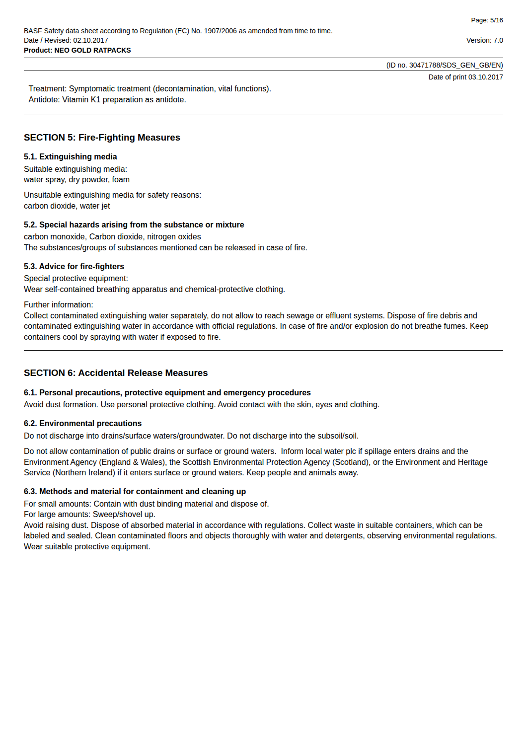Page: 5/16
BASF Safety data sheet according to Regulation (EC) No. 1907/2006 as amended from time to time.
Date / Revised: 02.10.2017
Version: 7.0
Product: NEO GOLD RATPACKS
(ID no. 30471788/SDS_GEN_GB/EN)
Date of print 03.10.2017
Treatment: Symptomatic treatment (decontamination, vital functions).
Antidote: Vitamin K1 preparation as antidote.
SECTION 5: Fire-Fighting Measures
5.1. Extinguishing media
Suitable extinguishing media:
water spray, dry powder, foam
Unsuitable extinguishing media for safety reasons:
carbon dioxide, water jet
5.2. Special hazards arising from the substance or mixture
carbon monoxide, Carbon dioxide, nitrogen oxides
The substances/groups of substances mentioned can be released in case of fire.
5.3. Advice for fire-fighters
Special protective equipment:
Wear self-contained breathing apparatus and chemical-protective clothing.
Further information:
Collect contaminated extinguishing water separately, do not allow to reach sewage or effluent systems. Dispose of fire debris and contaminated extinguishing water in accordance with official regulations. In case of fire and/or explosion do not breathe fumes. Keep containers cool by spraying with water if exposed to fire.
SECTION 6: Accidental Release Measures
6.1. Personal precautions, protective equipment and emergency procedures
Avoid dust formation. Use personal protective clothing. Avoid contact with the skin, eyes and clothing.
6.2. Environmental precautions
Do not discharge into drains/surface waters/groundwater. Do not discharge into the subsoil/soil.
Do not allow contamination of public drains or surface or ground waters. Inform local water plc if spillage enters drains and the Environment Agency (England & Wales), the Scottish Environmental Protection Agency (Scotland), or the Environment and Heritage Service (Northern Ireland) if it enters surface or ground waters. Keep people and animals away.
6.3. Methods and material for containment and cleaning up
For small amounts: Contain with dust binding material and dispose of.
For large amounts: Sweep/shovel up.
Avoid raising dust. Dispose of absorbed material in accordance with regulations. Collect waste in suitable containers, which can be labeled and sealed. Clean contaminated floors and objects thoroughly with water and detergents, observing environmental regulations. Wear suitable protective equipment.